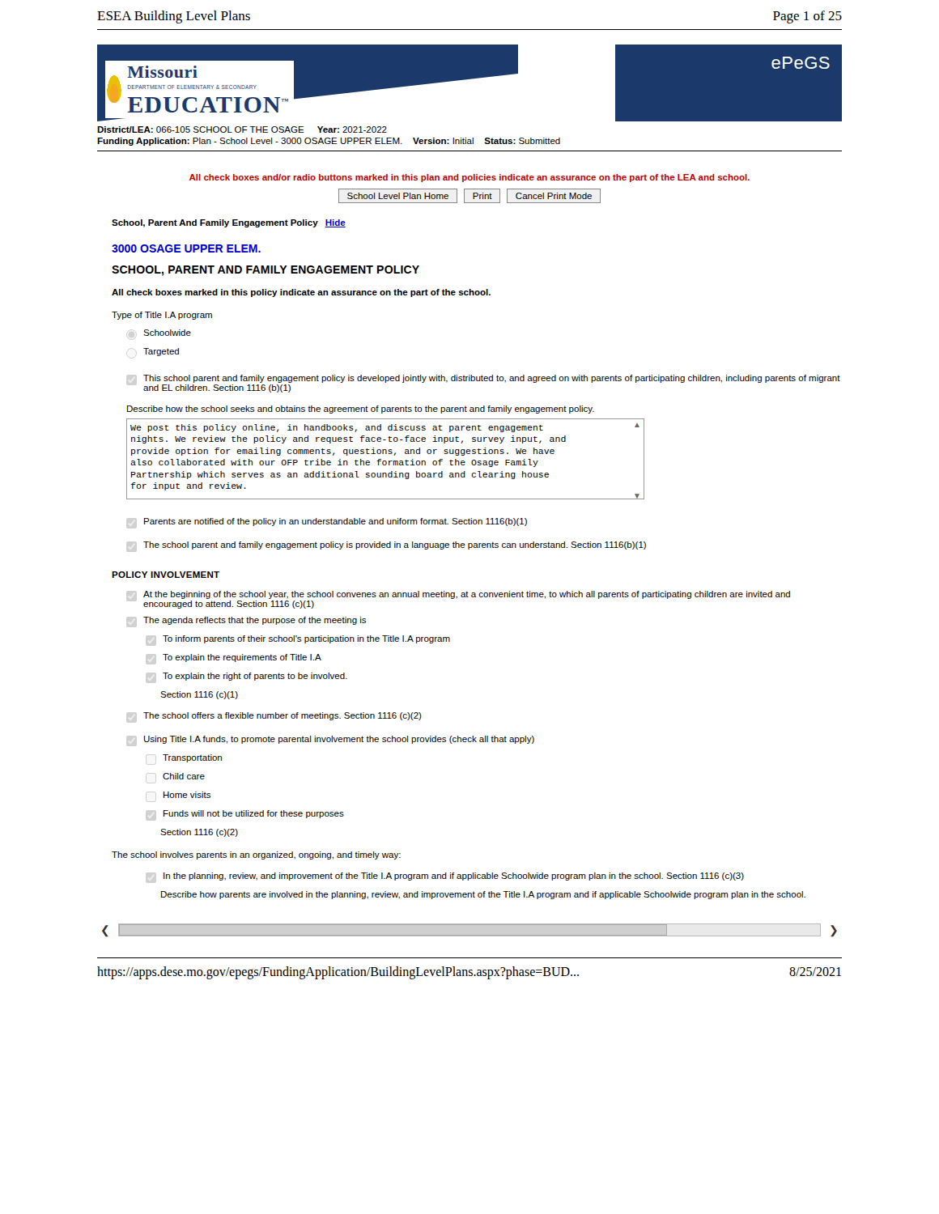ESEA Building Level Plans
Page 1 of 25
Missouri
Department of Elementary & Secondary
EDUCATION™
ePeGS
District/LEA: 066-105 SCHOOL OF THE OSAGE Year: 2021-2022
Funding Application: Plan - School Level - 3000 OSAGE UPPER ELEM. Version: Initial Status: Submitted
All check boxes and/or radio buttons marked in this plan and policies indicate an assurance on the part of the LEA and school.
School Level Plan Home Print Cancel Print Mode
School, Parent And Family Engagement Policy Hide
3000 OSAGE UPPER ELEM.
SCHOOL, PARENT AND FAMILY ENGAGEMENT POLICY
All check boxes marked in this policy indicate an assurance on the part of the school.
Type of Title I.A program
Schoolwide
Targeted
This school parent and family engagement policy is developed jointly with, distributed to, and agreed on with parents of participating children, including parents of migrant and EL children. Section 1116 (b)(1)
Describe how the school seeks and obtains the agreement of parents to the parent and family engagement policy.
We post this policy online, in handbooks, and discuss at parent engagement nights. We review the policy and request face-to-face input, survey input, and provide option for emailing comments, questions, and or suggestions. We have also collaborated with our OFP tribe in the formation of the Osage Family Partnership which serves as an additional sounding board and clearing house for input and review.
▲▼
Parents are notified of the policy in an understandable and uniform format. Section 1116(b)(1)
The school parent and family engagement policy is provided in a language the parents can understand. Section 1116(b)(1)
POLICY INVOLVEMENT
At the beginning of the school year, the school convenes an annual meeting, at a convenient time, to which all parents of participating children are invited and encouraged to attend. Section 1116 (c)(1)
The agenda reflects that the purpose of the meeting is
To inform parents of their school's participation in the Title I.A program
To explain the requirements of Title I.A
To explain the right of parents to be involved.
Section 1116 (c)(1)
The school offers a flexible number of meetings. Section 1116 (c)(2)
Using Title I.A funds, to promote parental involvement the school provides (check all that apply)
Transportation
Child care
Home visits
Funds will not be utilized for these purposes
Section 1116 (c)(2)
The school involves parents in an organized, ongoing, and timely way:
In the planning, review, and improvement of the Title I.A program and if applicable Schoolwide program plan in the school. Section 1116 (c)(3)
Describe how parents are involved in the planning, review, and improvement of the Title I.A program and if applicable Schoolwide program plan in the school.
❮
❯
https://apps.dese.mo.gov/epegs/FundingApplication/BuildingLevelPlans.aspx?phase=BUD...
8/25/2021